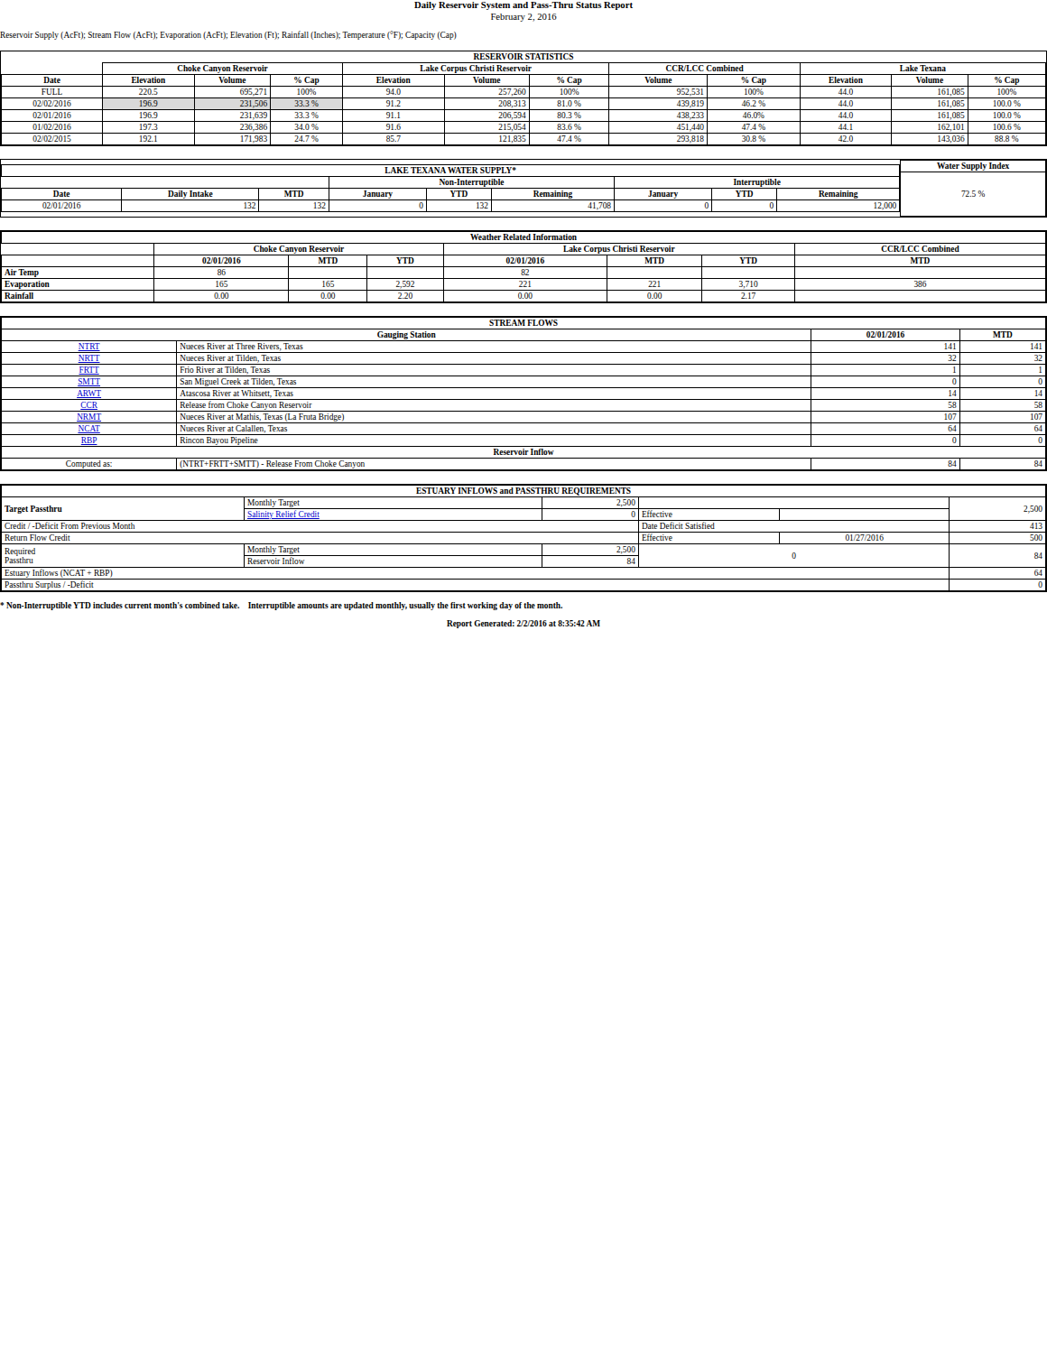Daily Reservoir System and Pass-Thru Status Report
February 2, 2016
Reservoir Supply (AcFt); Stream Flow (AcFt); Evaporation (AcFt); Elevation (Ft); Rainfall (Inches); Temperature (°F); Capacity (Cap)
| / RESERVOIR STATISTICS / / / Choke Canyon Reservoir / Lake Corpus Christi Reservoir / CCR/LCC Combined / Lake Texana / / Date / Elevation / Volume / % Cap / Elevation / Volume / % Cap / Volume / % Cap / Elevation / Volume / % Cap / / FULL / 220.5 / 695,271 / 100% / 94.0 / 257,260 / 100% / 952,531 / 100% / 44.0 / 161,085 / 100% / / 02/02/2016 / 196.9 / 231,506 / 33.3 % / 91.2 / 208,313 / 81.0 % / 439,819 / 46.2 % / 44.0 / 161,085 / 100.0 % / / 02/01/2016 / 196.9 / 231,639 / 33.3 % / 91.1 / 206,594 / 80.3 % / 438,233 / 46.0% / 44.0 / 161,085 / 100.0 % / / 01/02/2016 / 197.3 / 236,386 / 34.0 % / 91.6 / 215,054 / 83.6 % / 451,440 / 47.4 % / 44.1 / 162,101 / 100.6 % / / 02/02/2015 / 192.1 / 171,983 / 24.7 % / 85.7 / 121,835 / 47.4 % / 293,818 / 30.8 % / 42.0 / 143,036 / 88.8 % / |
| / LAKE TEXANA WATER SUPPLY* / / / Non-Interruptible / Interruptible / / Date / Daily Intake / MTD / January / YTD / Remaining / January / YTD / Remaining / / 02/01/2016 / 132 / 132 / 0 / 132 / 41,708 / 0 / 0 / 12,000 / | / Water Supply Index / / 72.5 % / |
| / Weather Related Information / / / Choke Canyon Reservoir / Lake Corpus Christi Reservoir / CCR/LCC Combined / / / 02/01/2016 / MTD / YTD / 02/01/2016 / MTD / YTD / MTD / / Air Temp / 86 / / / 82 / / / / / Evaporation / 165 / 165 / 2,592 / 221 / 221 / 3,710 / 386 / / Rainfall / 0.00 / 0.00 / 2.20 / 0.00 / 0.00 / 2.17 / / |
| / STREAM FLOWS / / Gauging Station / 02/01/2016 / MTD / / NTRT / Nueces River at Three Rivers, Texas / 141 / 141 / / NRTT / Nueces River at Tilden, Texas / 32 / 32 / / FRTT / Frio River at Tilden, Texas / 1 / 1 / / SMTT / San Miguel Creek at Tilden, Texas / 0 / 0 / / ARWT / Atascosa River at Whitsett, Texas / 14 / 14 / / CCR / Release from Choke Canyon Reservoir / 58 / 58 / / NRMT / Nueces River at Mathis, Texas (La Fruta Bridge) / 107 / 107 / / NCAT / Nueces River at Calallen, Texas / 64 / 64 / / RBP / Rincon Bayou Pipeline / 0 / 0 / / Reservoir Inflow / / Computed as: / (NTRT+FRTT+SMTT) - Release From Choke Canyon / 84 / 84 / |
| / ESTUARY INFLOWS and PASSTHRU REQUIREMENTS / / Target Passthru / Monthly Target / 2,500 / / 2,500 / / Salinity Relief Credit / 0 / Effective / / / Credit / -Deficit From Previous Month / Date Deficit Satisfied / 413 / / Return Flow Credit / Effective / 01/27/2016 / 500 / / Required Passthru / Monthly Target / 2,500 / 0 / 84 / / Reservoir Inflow / 84 / / Estuary Inflows (NCAT + RBP) / 64 / / Passthru Surplus / -Deficit / 0 / |
* Non-Interruptible YTD includes current month's combined take. Interruptible amounts are updated monthly, usually the first working day of the month.
Report Generated: 2/2/2016 at 8:35:42 AM